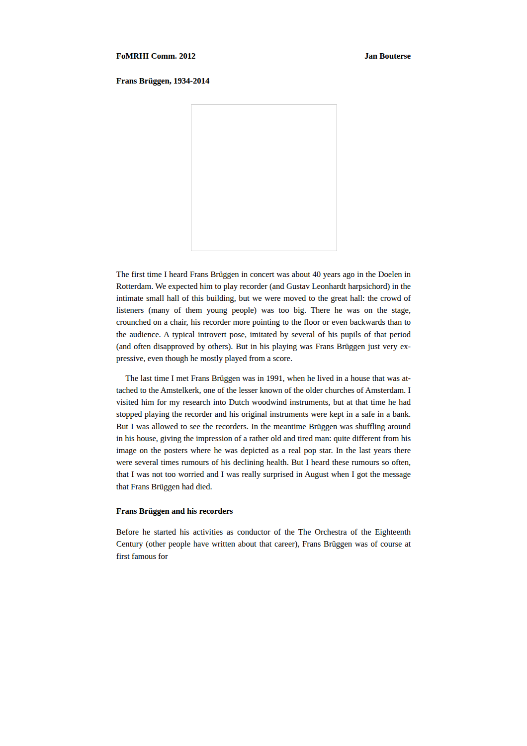FoMRHI Comm. 2012 Jan Bouterse
Frans Brüggen, 1934-2014
The first time I heard Frans Brüggen in concert was about 40 years ago in the Doelen in Rotterdam. We expected him to play recorder (and Gustav Leonhardt harpsichord) in the intimate small hall of this building, but we were moved to the great hall: the crowd of listeners (many of them young people) was too big. There he was on the stage, crounched on a chair, his recorder more pointing to the floor or even backwards than to the audience. A typical introvert pose, imitated by several of his pupils of that period (and often disapproved by others). But in his playing was Frans Brüggen just very expressive, even though he mostly played from a score.
The last time I met Frans Brüggen was in 1991, when he lived in a house that was attached to the Amstelkerk, one of the lesser known of the older churches of Amsterdam. I visited him for my research into Dutch woodwind instruments, but at that time he had stopped playing the recorder and his original instruments were kept in a safe in a bank. But I was allowed to see the recorders. In the meantime Brüggen was shuffling around in his house, giving the impression of a rather old and tired man: quite different from his image on the posters where he was depicted as a real pop star. In the last years there were several times rumours of his declining health. But I heard these rumours so often, that I was not too worried and I was really surprised in August when I got the message that Frans Brüggen had died.
Frans Brüggen and his recorders
Before he started his activities as conductor of the The Orchestra of the Eighteenth Century (other people have written about that career), Frans Brüggen was of course at first famous for